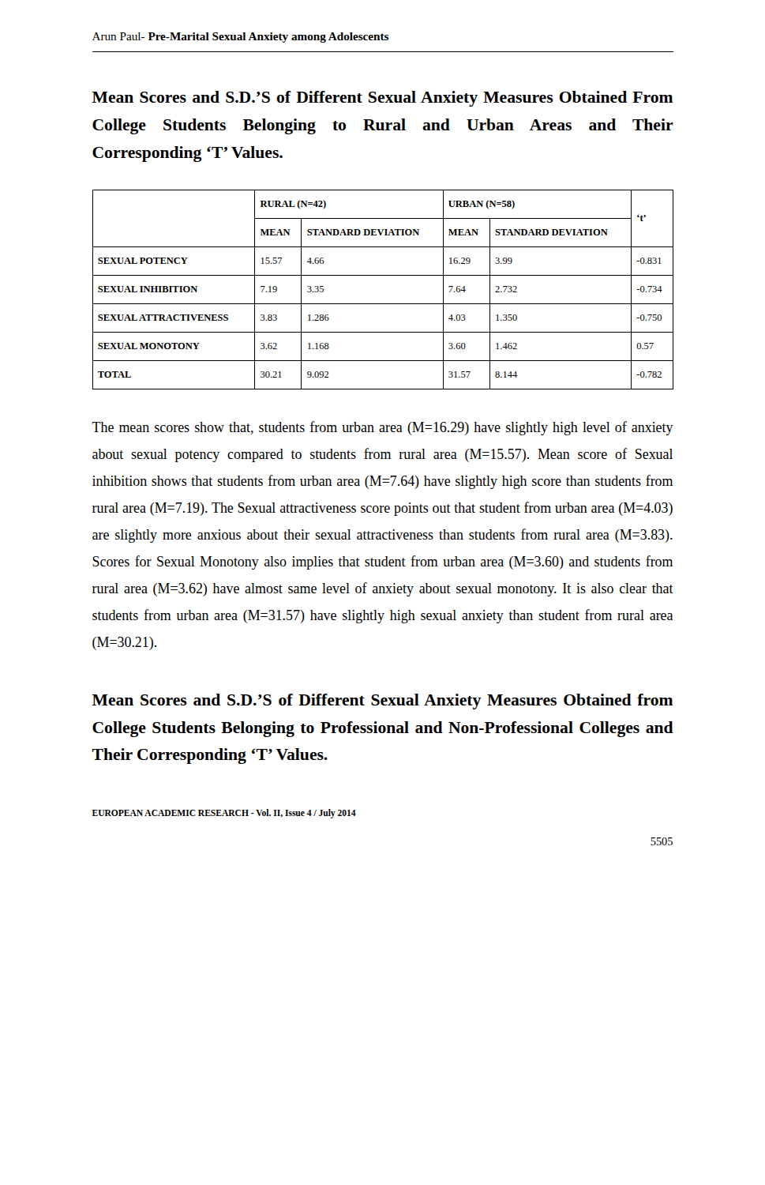Arun Paul- Pre-Marital Sexual Anxiety among Adolescents
Mean Scores and S.D.’S of Different Sexual Anxiety Measures Obtained From College Students Belonging to Rural and Urban Areas and Their Corresponding ‘T’ Values.
| | RURAL (N=42) | URBAN (N=58) | ‘t’ |
| --- | --- | --- | --- |
| MEAN | STANDARD DEVIATION | MEAN | STANDARD DEVIATION |
| SEXUAL POTENCY | 15.57 | 4.66 | 16.29 | 3.99 | -0.831 |
| SEXUAL INHIBITION | 7.19 | 3.35 | 7.64 | 2.732 | -0.734 |
| SEXUAL ATTRACTIVENESS | 3.83 | 1.286 | 4.03 | 1.350 | -0.750 |
| SEXUAL MONOTONY | 3.62 | 1.168 | 3.60 | 1.462 | 0.57 |
| TOTAL | 30.21 | 9.092 | 31.57 | 8.144 | -0.782 |
The mean scores show that, students from urban area (M=16.29) have slightly high level of anxiety about sexual potency compared to students from rural area (M=15.57). Mean score of Sexual inhibition shows that students from urban area (M=7.64) have slightly high score than students from rural area (M=7.19). The Sexual attractiveness score points out that student from urban area (M=4.03) are slightly more anxious about their sexual attractiveness than students from rural area (M=3.83). Scores for Sexual Monotony also implies that student from urban area (M=3.60) and students from rural area (M=3.62) have almost same level of anxiety about sexual monotony. It is also clear that students from urban area (M=31.57) have slightly high sexual anxiety than student from rural area (M=30.21).
Mean Scores and S.D.’S of Different Sexual Anxiety Measures Obtained from College Students Belonging to Professional and Non-Professional Colleges and Their Corresponding ‘T’ Values.
EUROPEAN ACADEMIC RESEARCH - Vol. II, Issue 4 / July 2014
5505